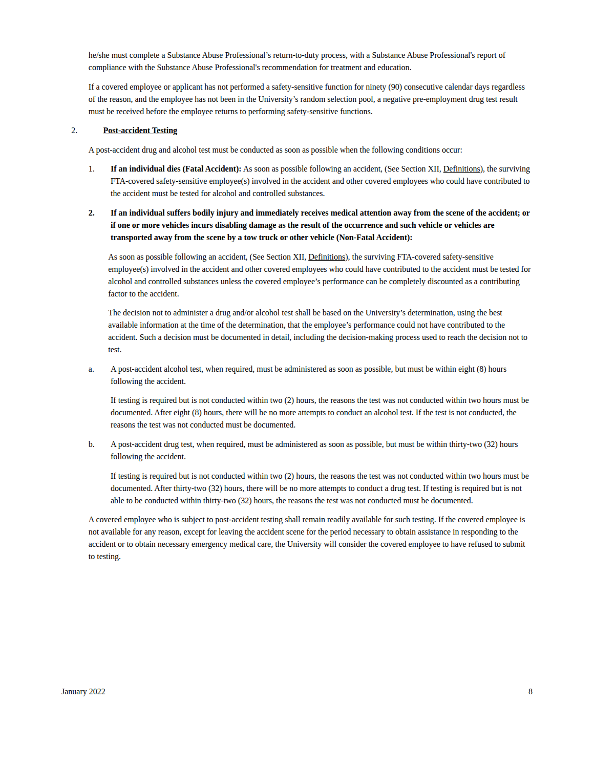he/she must complete a Substance Abuse Professional’s return-to-duty process, with a Substance Abuse Professional's report of compliance with the Substance Abuse Professional's recommendation for treatment and education.
If a covered employee or applicant has not performed a safety-sensitive function for ninety (90) consecutive calendar days regardless of the reason, and the employee has not been in the University’s random selection pool, a negative pre-employment drug test result must be received before the employee returns to performing safety-sensitive functions.
2. Post-accident Testing
A post-accident drug and alcohol test must be conducted as soon as possible when the following conditions occur:
1. If an individual dies (Fatal Accident): As soon as possible following an accident, (See Section XII, Definitions), the surviving FTA-covered safety-sensitive employee(s) involved in the accident and other covered employees who could have contributed to the accident must be tested for alcohol and controlled substances.
2. If an individual suffers bodily injury and immediately receives medical attention away from the scene of the accident; or if one or more vehicles incurs disabling damage as the result of the occurrence and such vehicle or vehicles are transported away from the scene by a tow truck or other vehicle (Non-Fatal Accident):
As soon as possible following an accident, (See Section XII, Definitions), the surviving FTA-covered safety-sensitive employee(s) involved in the accident and other covered employees who could have contributed to the accident must be tested for alcohol and controlled substances unless the covered employee’s performance can be completely discounted as a contributing factor to the accident.
The decision not to administer a drug and/or alcohol test shall be based on the University’s determination, using the best available information at the time of the determination, that the employee’s performance could not have contributed to the accident. Such a decision must be documented in detail, including the decision-making process used to reach the decision not to test.
a.
A post-accident alcohol test, when required, must be administered as soon as possible, but must be within eight (8) hours following the accident.
If testing is required but is not conducted within two (2) hours, the reasons the test was not conducted within two hours must be documented. After eight (8) hours, there will be no more attempts to conduct an alcohol test. If the test is not conducted, the reasons the test was not conducted must be documented.
b.
A post-accident drug test, when required, must be administered as soon as possible, but must be within thirty-two (32) hours following the accident.
If testing is required but is not conducted within two (2) hours, the reasons the test was not conducted within two hours must be documented. After thirty-two (32) hours, there will be no more attempts to conduct a drug test. If testing is required but is not able to be conducted within thirty-two (32) hours, the reasons the test was not conducted must be documented.
A covered employee who is subject to post-accident testing shall remain readily available for such testing. If the covered employee is not available for any reason, except for leaving the accident scene for the period necessary to obtain assistance in responding to the accident or to obtain necessary emergency medical care, the University will consider the covered employee to have refused to submit to testing.
January 2022 8